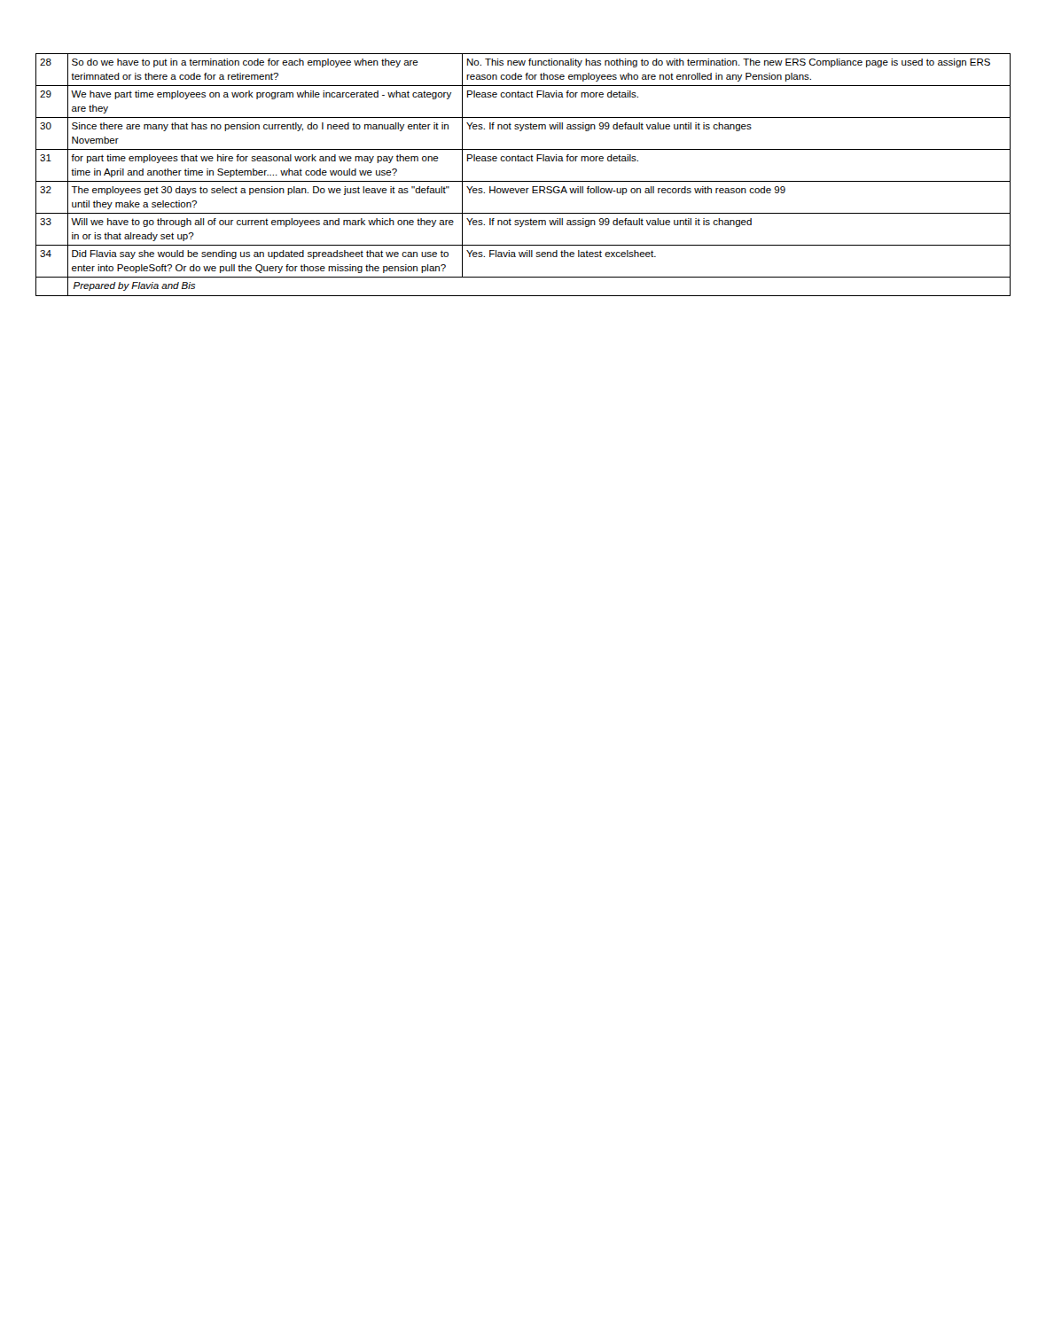| 28 | So do we have to put in a termination code for each employee when they are terimnated or is there a code for a retirement? | No. This new functionality has nothing to do with termination. The new ERS Compliance page is used to assign ERS reason code for those employees who are not enrolled in any Pension plans. |
| 29 | We have part time employees on a work program while incarcerated - what category are they | Please contact Flavia for more details. |
| 30 | Since there are many that has no pension currently, do I need to manually enter it in November | Yes. If not system will assign 99 default value until it is changes |
| 31 | for part time employees that we hire for seasonal work and we may pay them one time in April and another time in September.... what code would we use? | Please contact Flavia for more details. |
| 32 | The employees get 30 days to select a pension plan. Do we just leave it as "default" until they make a selection? | Yes. However ERSGA will follow-up on all records with reason code 99 |
| 33 | Will we have to go through all of our current employees and mark which one they are in or is that already set up? | Yes. If not system will assign 99 default value until it is changed |
| 34 | Did Flavia say she would be sending us an updated spreadsheet that we can use to enter into PeopleSoft? Or do we pull the Query for those missing the pension plan? | Yes. Flavia will send the latest excelsheet. |
| | Prepared by Flavia and Bis |